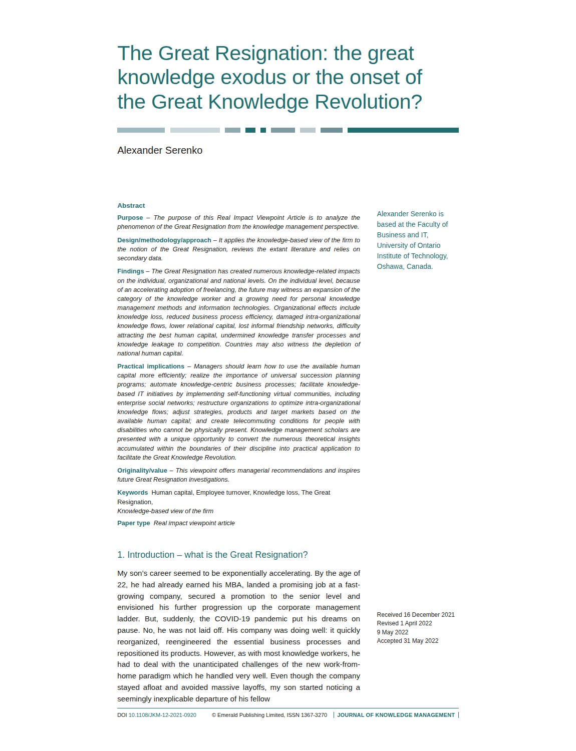The Great Resignation: the great knowledge exodus or the onset of the Great Knowledge Revolution?
Alexander Serenko
Abstract
Purpose – The purpose of this Real Impact Viewpoint Article is to analyze the phenomenon of the Great Resignation from the knowledge management perspective.
Design/methodology/approach – It applies the knowledge-based view of the firm to the notion of the Great Resignation, reviews the extant literature and relies on secondary data.
Findings – The Great Resignation has created numerous knowledge-related impacts on the individual, organizational and national levels. On the individual level, because of an accelerating adoption of freelancing, the future may witness an expansion of the category of the knowledge worker and a growing need for personal knowledge management methods and information technologies. Organizational effects include knowledge loss, reduced business process efficiency, damaged intra-organizational knowledge flows, lower relational capital, lost informal friendship networks, difficulty attracting the best human capital, undermined knowledge transfer processes and knowledge leakage to competition. Countries may also witness the depletion of national human capital.
Practical implications – Managers should learn how to use the available human capital more efficiently; realize the importance of universal succession planning programs; automate knowledge-centric business processes; facilitate knowledge-based IT initiatives by implementing self-functioning virtual communities, including enterprise social networks; restructure organizations to optimize intra-organizational knowledge flows; adjust strategies, products and target markets based on the available human capital; and create telecommuting conditions for people with disabilities who cannot be physically present. Knowledge management scholars are presented with a unique opportunity to convert the numerous theoretical insights accumulated within the boundaries of their discipline into practical application to facilitate the Great Knowledge Revolution.
Originality/value – This viewpoint offers managerial recommendations and inspires future Great Resignation investigations.
Keywords Human capital, Employee turnover, Knowledge loss, The Great Resignation,
Knowledge-based view of the firm
Paper type Real impact viewpoint article
1. Introduction – what is the Great Resignation?
My son’s career seemed to be exponentially accelerating. By the age of 22, he had already earned his MBA, landed a promising job at a fast-growing company, secured a promotion to the senior level and envisioned his further progression up the corporate management ladder. But, suddenly, the COVID-19 pandemic put his dreams on pause. No, he was not laid off. His company was doing well: it quickly reorganized, reengineered the essential business processes and repositioned its products. However, as with most knowledge workers, he had to deal with the unanticipated challenges of the new work-from-home paradigm which he handled very well. Even though the company stayed afloat and avoided massive layoffs, my son started noticing a seemingly inexplicable departure of his fellow
Alexander Serenko is based at the Faculty of Business and IT, University of Ontario Institute of Technology, Oshawa, Canada.
Received 16 December 2021
Revised 1 April 2022
9 May 2022
Accepted 31 May 2022
DOI 10.1108/JKM-12-2021-0920
© Emerald Publishing Limited, ISSN 1367-3270 JOURNAL OF KNOWLEDGE MANAGEMENT